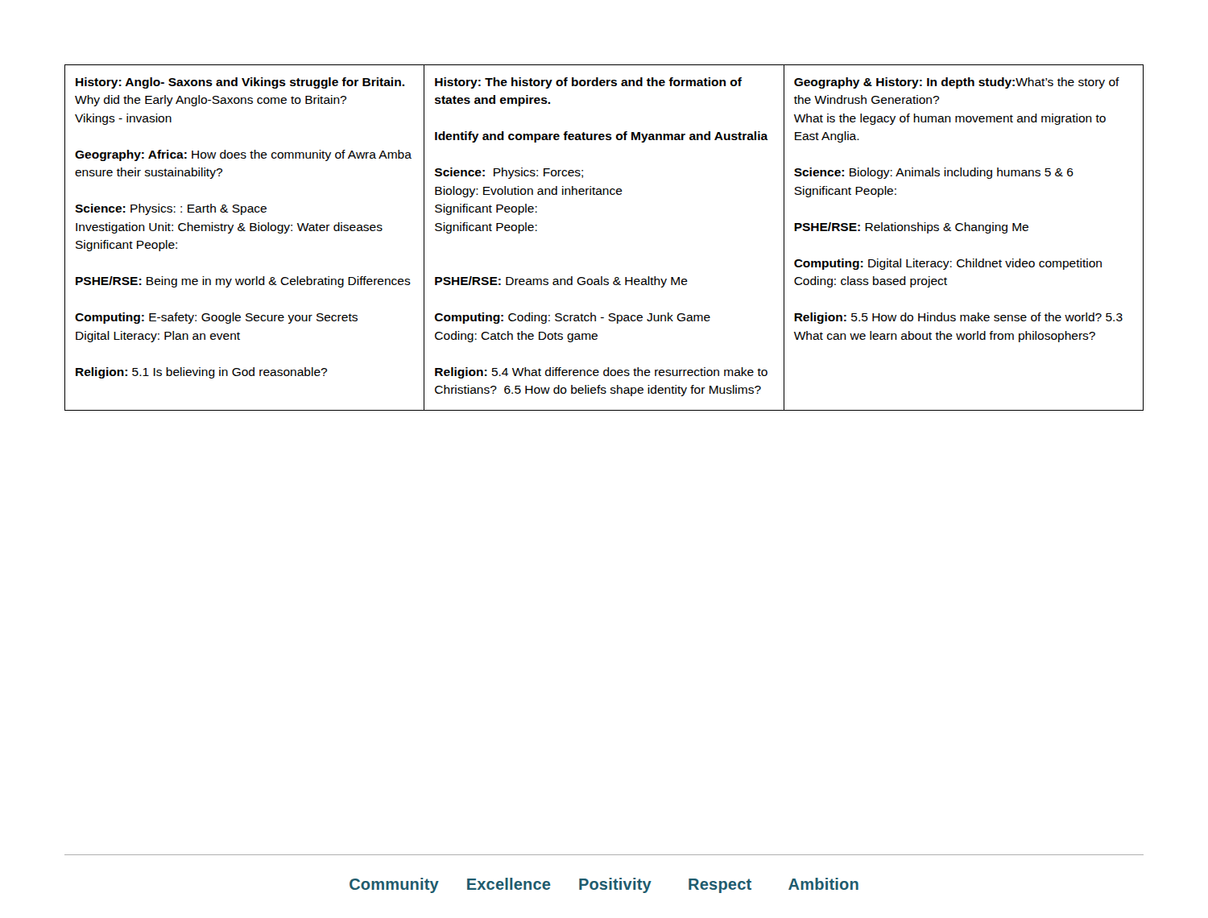| History: Anglo- Saxons and Vikings struggle for Britain. Why did the Early Anglo-Saxons come to Britain? Vikings - invasion Geography: Africa: How does the community of Awra Amba ensure their sustainability? Science: Physics: : Earth & Space Investigation Unit: Chemistry & Biology: Water diseases Significant People: PSHE/RSE: Being me in my world & Celebrating Differences Computing: E-safety: Google Secure your Secrets Digital Literacy: Plan an event Religion: 5.1 Is believing in God reasonable? | History: The history of borders and the formation of states and empires. Identify and compare features of Myanmar and Australia Science: Physics: Forces; Biology: Evolution and inheritance Significant People: Significant People: PSHE/RSE: Dreams and Goals & Healthy Me Computing: Coding: Scratch - Space Junk Game Coding: Catch the Dots game Religion: 5.4 What difference does the resurrection make to Christians? 6.5 How do beliefs shape identity for Muslims? | Geography & History: In depth study: What’s the story of the Windrush Generation? What is the legacy of human movement and migration to East Anglia. Science: Biology: Animals including humans 5 & 6 Significant People: PSHE/RSE: Relationships & Changing Me Computing: Digital Literacy: Childnet video competition Coding: class based project Religion: 5.5 How do Hindus make sense of the world? 5.3 What can we learn about the world from philosophers? |
Community Excellence Positivity Respect Ambition